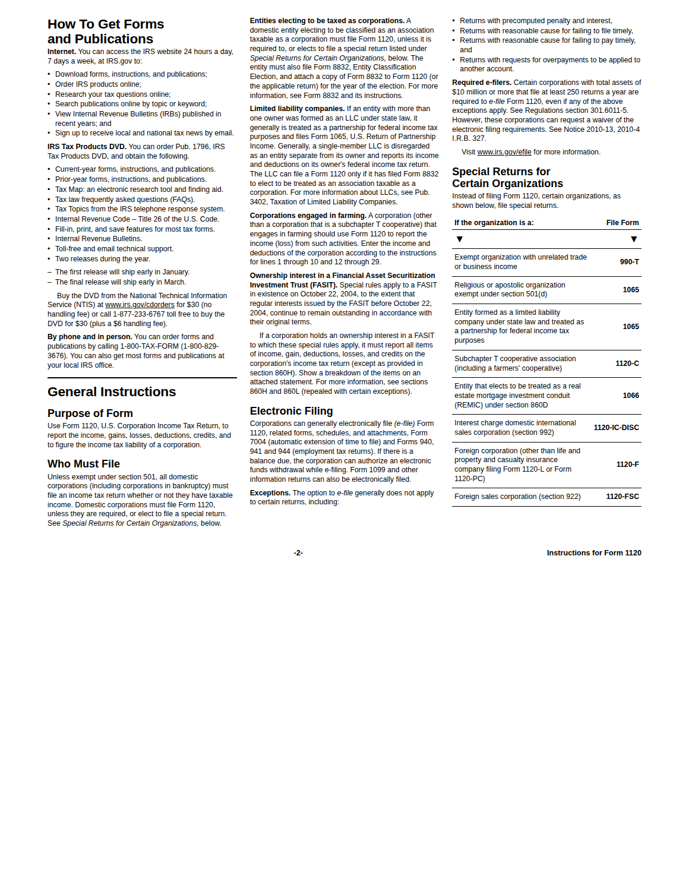How To Get Forms
and Publications
Internet. You can access the IRS website 24 hours a day, 7 days a week, at IRS.gov to:
Download forms, instructions, and publications;
Order IRS products online;
Research your tax questions online;
Search publications online by topic or keyword;
View Internal Revenue Bulletins (IRBs) published in recent years; and
Sign up to receive local and national tax news by email.
IRS Tax Products DVD. You can order Pub. 1796, IRS Tax Products DVD, and obtain the following.
Current-year forms, instructions, and publications.
Prior-year forms, instructions, and publications.
Tax Map: an electronic research tool and finding aid.
Tax law frequently asked questions (FAQs).
Tax Topics from the IRS telephone response system.
Internal Revenue Code – Title 26 of the U.S. Code.
Fill-in, print, and save features for most tax forms.
Internal Revenue Bulletins.
Toll-free and email technical support.
Two releases during the year.
The first release will ship early in January.
The final release will ship early in March.
Buy the DVD from the National Technical Information Service (NTIS) at www.irs.gov/cdorders for $30 (no handling fee) or call 1-877-233-6767 toll free to buy the DVD for $30 (plus a $6 handling fee).
By phone and in person. You can order forms and publications by calling 1-800-TAX-FORM (1-800-829-3676). You can also get most forms and publications at your local IRS office.
General Instructions
Purpose of Form
Use Form 1120, U.S. Corporation Income Tax Return, to report the income, gains, losses, deductions, credits, and to figure the income tax liability of a corporation.
Who Must File
Unless exempt under section 501, all domestic corporations (including corporations in bankruptcy) must file an income tax return whether or not they have taxable income. Domestic corporations must file Form 1120, unless they are required, or elect to file a special return. See Special Returns for Certain Organizations, below.
Entities electing to be taxed as corporations. A domestic entity electing to be classified as an association taxable as a corporation must file Form 1120, unless it is required to, or elects to file a special return listed under Special Returns for Certain Organizations, below. The entity must also file Form 8832, Entity Classification Election, and attach a copy of Form 8832 to Form 1120 (or the applicable return) for the year of the election. For more information, see Form 8832 and its instructions.
Limited liability companies. If an entity with more than one owner was formed as an LLC under state law, it generally is treated as a partnership for federal income tax purposes and files Form 1065, U.S. Return of Partnership Income. Generally, a single-member LLC is disregarded as an entity separate from its owner and reports its income and deductions on its owner's federal income tax return. The LLC can file a Form 1120 only if it has filed Form 8832 to elect to be treated as an association taxable as a corporation. For more information about LLCs, see Pub. 3402, Taxation of Limited Liability Companies.
Corporations engaged in farming. A corporation (other than a corporation that is a subchapter T cooperative) that engages in farming should use Form 1120 to report the income (loss) from such activities. Enter the income and deductions of the corporation according to the instructions for lines 1 through 10 and 12 through 29.
Ownership interest in a Financial Asset Securitization Investment Trust (FASIT). Special rules apply to a FASIT in existence on October 22, 2004, to the extent that regular interests issued by the FASIT before October 22, 2004, continue to remain outstanding in accordance with their original terms.
If a corporation holds an ownership interest in a FASIT to which these special rules apply, it must report all items of income, gain, deductions, losses, and credits on the corporation's income tax return (except as provided in section 860H). Show a breakdown of the items on an attached statement. For more information, see sections 860H and 860L (repealed with certain exceptions).
Electronic Filing
Corporations can generally electronically file (e-file) Form 1120, related forms, schedules, and attachments, Form 7004 (automatic extension of time to file) and Forms 940, 941 and 944 (employment tax returns). If there is a balance due, the corporation can authorize an electronic funds withdrawal while e-filing. Form 1099 and other information returns can also be electronically filed.
Exceptions. The option to e-file generally does not apply to certain returns, including:
Returns with precomputed penalty and interest,
Returns with reasonable cause for failing to file timely,
Returns with reasonable cause for failing to pay timely, and
Returns with requests for overpayments to be applied to another account.
Required e-filers. Certain corporations with total assets of $10 million or more that file at least 250 returns a year are required to e-file Form 1120, even if any of the above exceptions apply. See Regulations section 301.6011-5. However, these corporations can request a waiver of the electronic filing requirements. See Notice 2010-13, 2010-4 I.R.B. 327.
Visit www.irs.gov/efile for more information.
Special Returns for
Certain Organizations
Instead of filing Form 1120, certain organizations, as shown below, file special returns.
| If the organization is a: | File Form |
| --- | --- |
| ▼ | ▼ |
| Exempt organization with unrelated trade or business income | 990-T |
| Religious or apostolic organization exempt under section 501(d) | 1065 |
| Entity formed as a limited liability company under state law and treated as a partnership for federal income tax purposes | 1065 |
| Subchapter T cooperative association (including a farmers' cooperative) | 1120-C |
| Entity that elects to be treated as a real estate mortgage investment conduit (REMIC) under section 860D | 1066 |
| Interest charge domestic international sales corporation (section 992) | 1120-IC-DISC |
| Foreign corporation (other than life and property and casualty insurance company filing Form 1120-L or Form 1120-PC) | 1120-F |
| Foreign sales corporation (section 922) | 1120-FSC |
-2-
Instructions for Form 1120